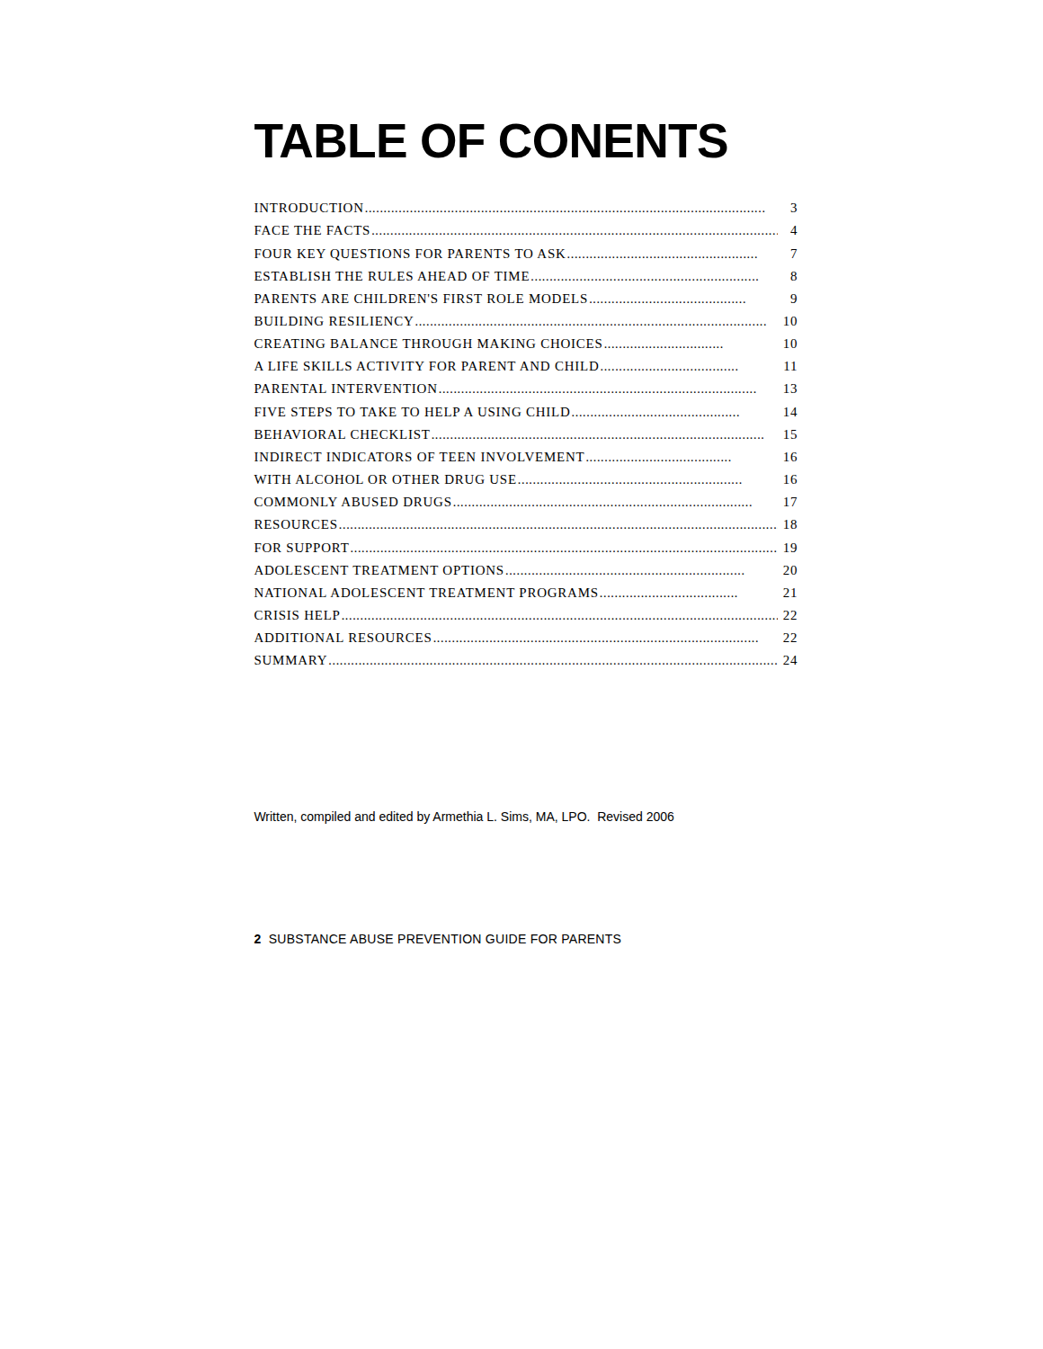TABLE OF CONENTS
INTRODUCTION........................................................................................................... 3
FACE THE FACTS............................................................................................................. 4
FOUR KEY QUESTIONS FOR PARENTS TO ASK................................................... 7
ESTABLISH THE RULES AHEAD OF TIME............................................................. 8
PARENTS ARE CHILDREN'S FIRST ROLE MODELS.......................................... 9
BUILDING RESILIENCY.............................................................................................. 10
CREATING BALANCE THROUGH MAKING CHOICES................................ 10
A LIFE SKILLS ACTIVITY FOR PARENT AND CHILD..................................... 11
PARENTAL INTERVENTION..................................................................................... 13
FIVE STEPS TO TAKE TO HELP A USING CHILD............................................. 14
BEHAVIORAL CHECKLIST......................................................................................... 15
INDIRECT INDICATORS OF TEEN INVOLVEMENT....................................... 16
WITH ALCOHOL OR OTHER DRUG USE............................................................ 16
COMMONLY ABUSED DRUGS................................................................................ 17
RESOURCES......................................................................................................................... 18
FOR SUPPORT................................................................................................................... 19
ADOLESCENT TREATMENT OPTIONS................................................................ 20
NATIONAL ADOLESCENT TREATMENT PROGRAMS..................................... 21
CRISIS HELP....................................................................................................................... 22
ADDITIONAL RESOURCES....................................................................................... 22
SUMMARY........................................................................................................................... 24
Written, compiled and edited by Armethia L. Sims, MA, LPO. Revised 2006
2 SUBSTANCE ABUSE PREVENTION GUIDE FOR PARENTS